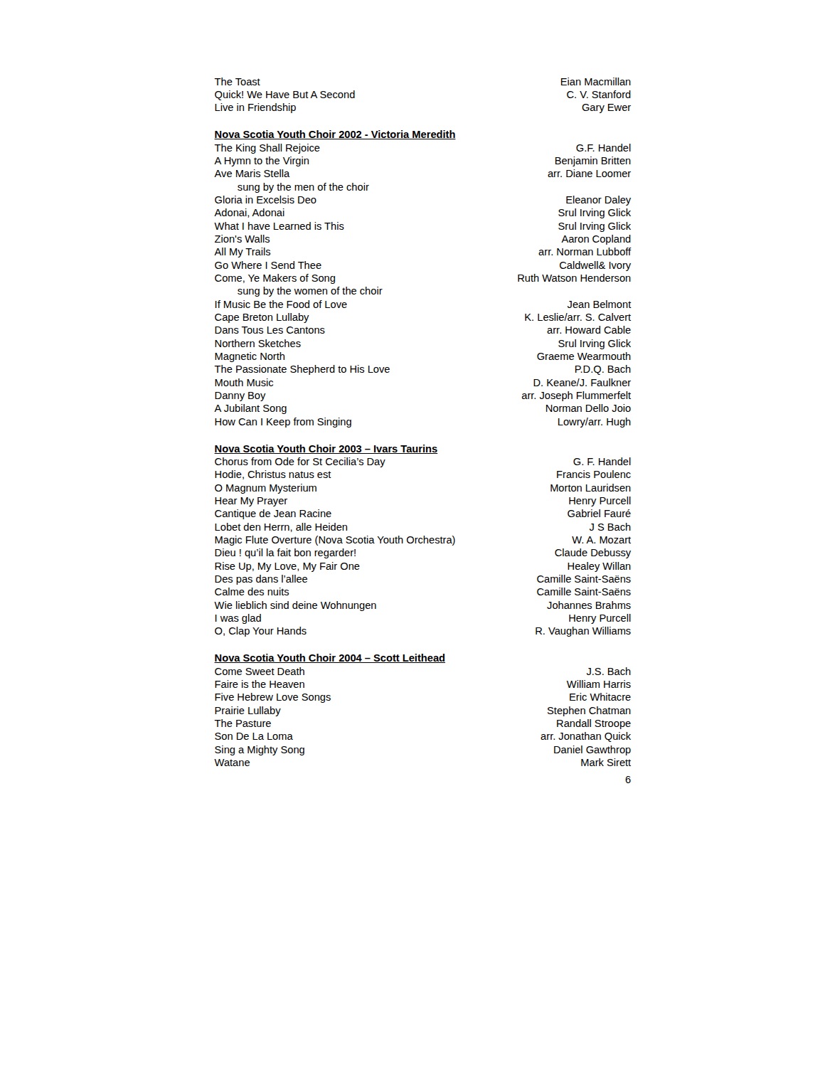The Toast Eian Macmillan
Quick! We Have But A Second C. V. Stanford
Live in Friendship Gary Ewer
Nova Scotia Youth Choir 2002 - Victoria Meredith
The King Shall Rejoice G.F. Handel
A Hymn to the Virgin Benjamin Britten
Ave Maris Stella arr. Diane Loomer
sung by the men of the choir
Gloria in Excelsis Deo Eleanor Daley
Adonai, Adonai Srul Irving Glick
What I have Learned is This Srul Irving Glick
Zion's Walls Aaron Copland
All My Trails arr. Norman Lubboff
Go Where I Send Thee Caldwell& Ivory
Come, Ye Makers of Song Ruth Watson Henderson
sung by the women of the choir
If Music Be the Food of Love Jean Belmont
Cape Breton Lullaby K. Leslie/arr. S. Calvert
Dans Tous Les Cantons arr. Howard Cable
Northern Sketches Srul Irving Glick
Magnetic North Graeme Wearmouth
The Passionate Shepherd to His Love P.D.Q. Bach
Mouth Music D. Keane/J. Faulkner
Danny Boy arr. Joseph Flummerfelt
A Jubilant Song Norman Dello Joio
How Can I Keep from Singing Lowry/arr. Hugh
Nova Scotia Youth Choir 2003 – Ivars Taurins
Chorus from Ode for St Cecilia’s Day G. F. Handel
Hodie, Christus natus est Francis Poulenc
O Magnum Mysterium Morton Lauridsen
Hear My Prayer Henry Purcell
Cantique de Jean Racine Gabriel Fauré
Lobet den Herrn, alle Heiden J S Bach
Magic Flute Overture (Nova Scotia Youth Orchestra) W. A. Mozart
Dieu ! qu’il la fait bon regarder!Claude Debussy
Rise Up, My Love, My Fair One Healey Willan
Des pas dans l’allee Camille Saint-Saëns
Calme des nuits Camille Saint-Saëns
Wie lieblich sind deine Wohnungen Johannes Brahms
I was glad Henry Purcell
O, Clap Your Hands R. Vaughan Williams
Nova Scotia Youth Choir 2004 – Scott Leithead
Come Sweet Death J.S. Bach
Faire is the Heaven William Harris
Five Hebrew Love Songs Eric Whitacre
Prairie Lullaby Stephen Chatman
The Pasture Randall Stroope
Son De La Loma arr. Jonathan Quick
Sing a Mighty Song Daniel Gawthrop
Watane Mark Sirett
6